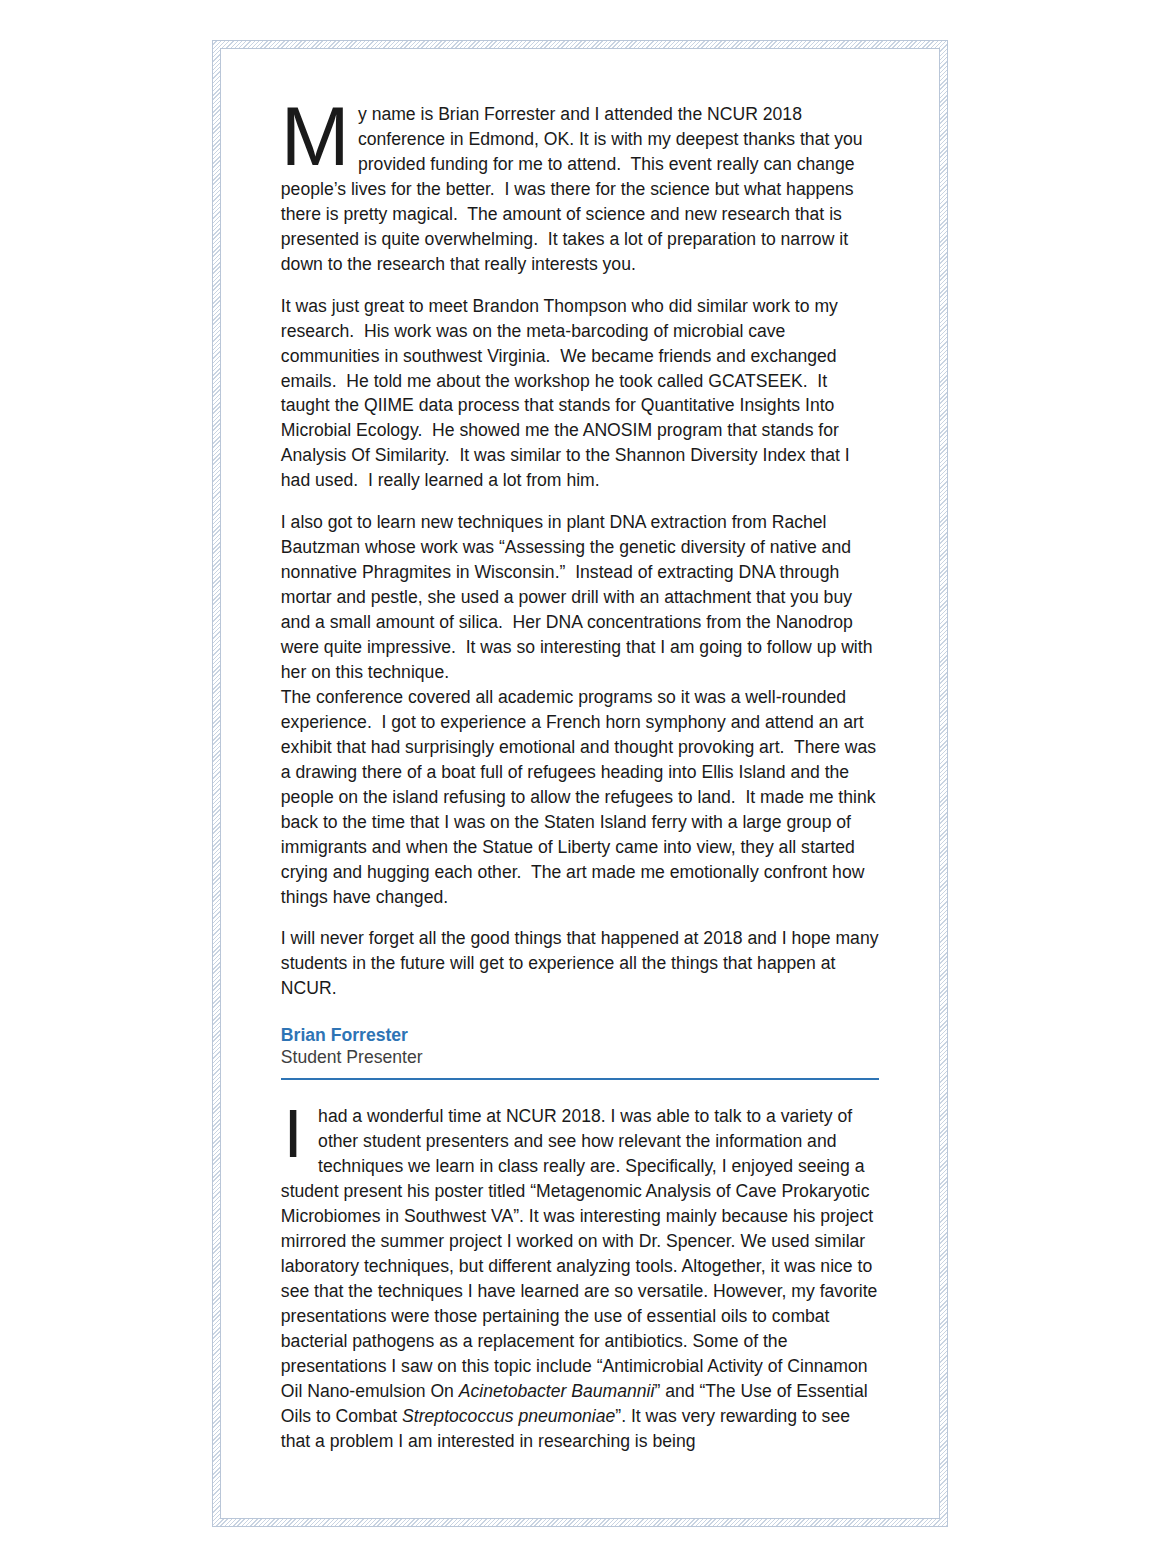My name is Brian Forrester and I attended the NCUR 2018 conference in Edmond, OK. It is with my deepest thanks that you provided funding for me to attend. This event really can change people’s lives for the better. I was there for the science but what happens there is pretty magical. The amount of science and new research that is presented is quite overwhelming. It takes a lot of preparation to narrow it down to the research that really interests you.
It was just great to meet Brandon Thompson who did similar work to my research. His work was on the meta-barcoding of microbial cave communities in southwest Virginia. We became friends and exchanged emails. He told me about the workshop he took called GCATSEEK. It taught the QIIME data process that stands for Quantitative Insights Into Microbial Ecology. He showed me the ANOSIM program that stands for Analysis Of Similarity. It was similar to the Shannon Diversity Index that I had used. I really learned a lot from him.
I also got to learn new techniques in plant DNA extraction from Rachel Bautzman whose work was “Assessing the genetic diversity of native and nonnative Phragmites in Wisconsin.” Instead of extracting DNA through mortar and pestle, she used a power drill with an attachment that you buy and a small amount of silica. Her DNA concentrations from the Nanodrop were quite impressive. It was so interesting that I am going to follow up with her on this technique.
The conference covered all academic programs so it was a well-rounded experience. I got to experience a French horn symphony and attend an art exhibit that had surprisingly emotional and thought provoking art. There was a drawing there of a boat full of refugees heading into Ellis Island and the people on the island refusing to allow the refugees to land. It made me think back to the time that I was on the Staten Island ferry with a large group of immigrants and when the Statue of Liberty came into view, they all started crying and hugging each other. The art made me emotionally confront how things have changed.
I will never forget all the good things that happened at 2018 and I hope many students in the future will get to experience all the things that happen at NCUR.
Brian Forrester
Student Presenter
I had a wonderful time at NCUR 2018. I was able to talk to a variety of other student presenters and see how relevant the information and techniques we learn in class really are. Specifically, I enjoyed seeing a student present his poster titled “Metagenomic Analysis of Cave Prokaryotic Microbiomes in Southwest VA”. It was interesting mainly because his project mirrored the summer project I worked on with Dr. Spencer. We used similar laboratory techniques, but different analyzing tools. Altogether, it was nice to see that the techniques I have learned are so versatile. However, my favorite presentations were those pertaining the use of essential oils to combat bacterial pathogens as a replacement for antibiotics. Some of the presentations I saw on this topic include “Antimicrobial Activity of Cinnamon Oil Nano-emulsion On Acinetobacter Baumannii” and “The Use of Essential Oils to Combat Streptococcus pneumoniae”. It was very rewarding to see that a problem I am interested in researching is being